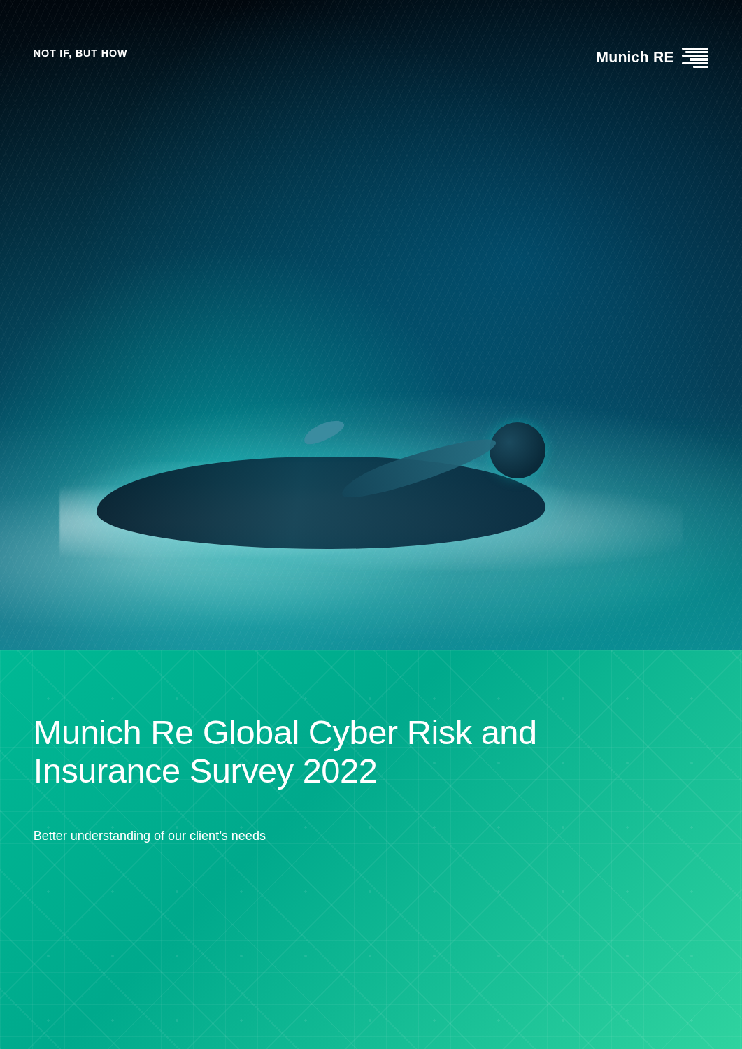Not if, but how
Munich RE
Munich Re Global Cyber Risk and Insurance Survey 2022
Better understanding of our client’s needs